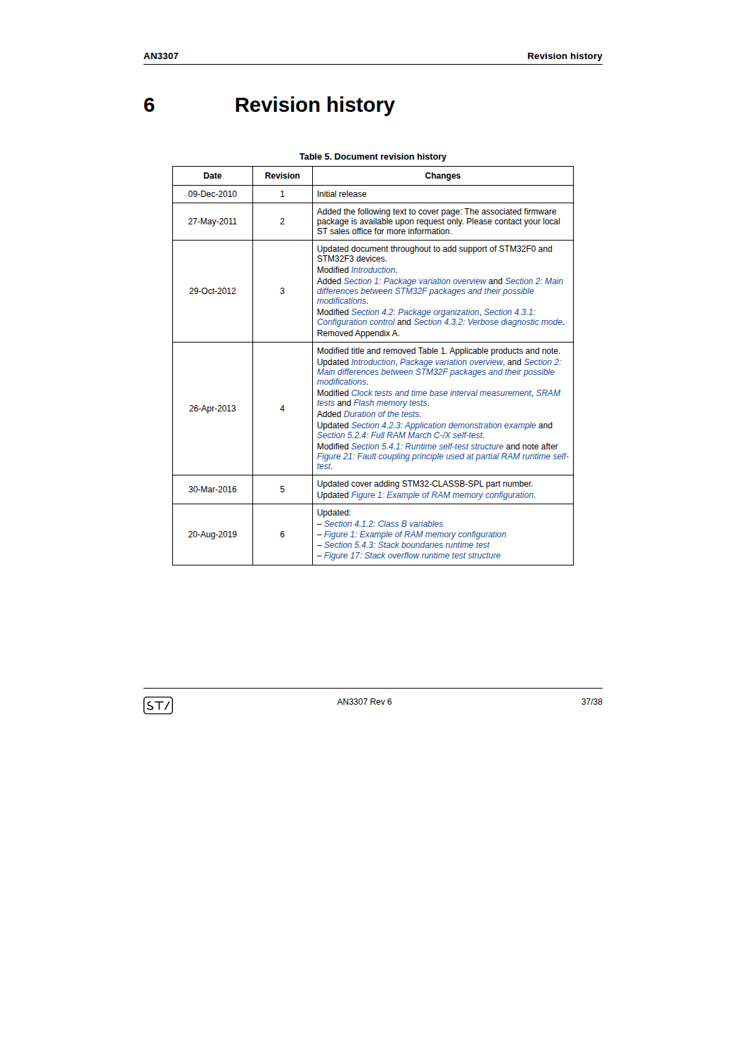AN3307
Revision history
6 Revision history
Table 5. Document revision history
| Date | Revision | Changes |
| --- | --- | --- |
| 09-Dec-2010 | 1 | Initial release |
| 27-May-2011 | 2 | Added the following text to cover page: The associated firmware package is available upon request only. Please contact your local ST sales office for more information. |
| 29-Oct-2012 | 3 | Updated document throughout to add support of STM32F0 and STM32F3 devices. Modified Introduction . Added Section 1: Package variation overview and Section 2: Main differences between STM32F packages and their possible modifications . Modified Section 4.2: Package organization , Section 4.3.1: Configuration control and Section 4.3.2: Verbose diagnostic mode . Removed Appendix A. |
| 26-Apr-2013 | 4 | Modified title and removed Table 1. Applicable products and note. Updated Introduction , Package variation overview , and Section 2: Main differences between STM32F packages and their possible modifications . Modified Clock tests and time base interval measurement , SRAM tests and Flash memory tests . Added Duration of the tests . Updated Section 4.2.3: Application demonstration example and Section 5.2.4: Full RAM March C-/X self-test . Modified Section 5.4.1: Runtime self-test structure and note after Figure 21: Fault coupling principle used at partial RAM runtime self-test . |
| 30-Mar-2016 | 5 | Updated cover adding STM32-CLASSB-SPL part number. Updated Figure 1: Example of RAM memory configuration . |
| 20-Aug-2019 | 6 | Updated: – Section 4.1.2: Class B variables – Figure 1: Example of RAM memory configuration – Section 5.4.3: Stack boundaries runtime test – Figure 17: Stack overflow runtime test structure |
AN3307 Rev 6
37/38